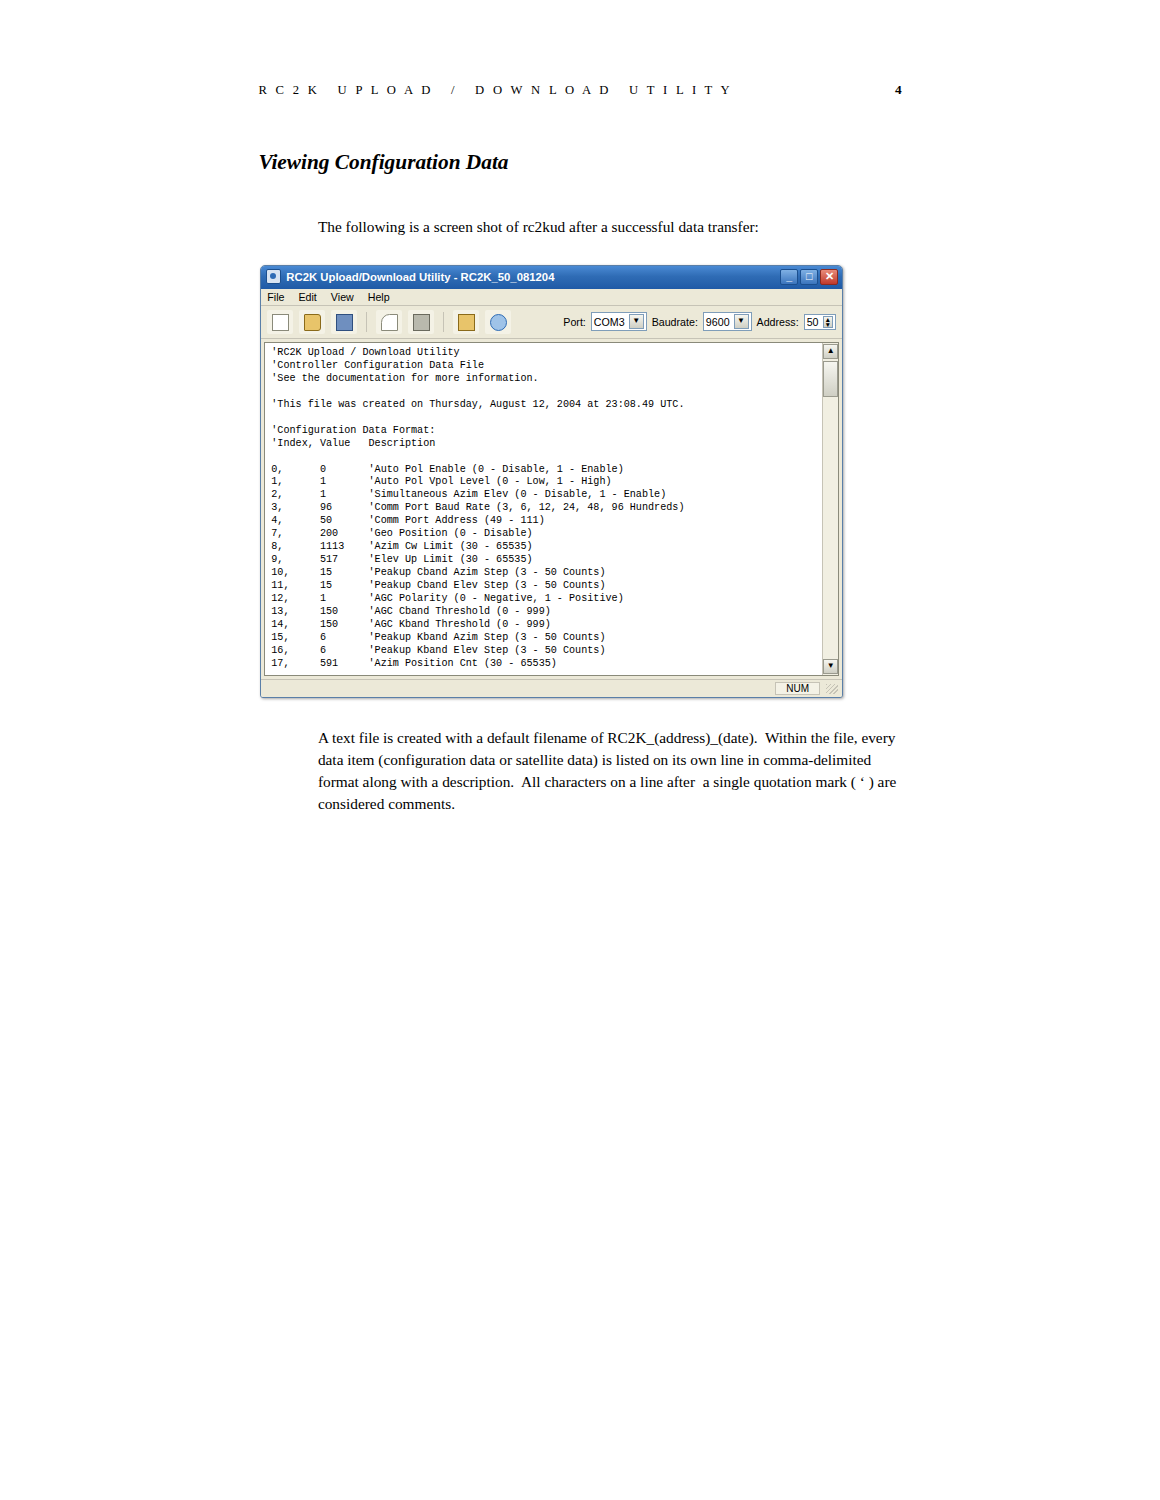R C 2 K U P L O A D / D O W N L O A D U T I L I T Y
4
Viewing Configuration Data
The following is a screen shot of rc2kud after a successful data transfer:
RC2K Upload/Download Utility - RC2K_50_081204
_
□
✕
File Edit View Help
Port: COM3 ▼ Baudrate: 9600 ▼ Address: 50 ▲▼
'RC2K Upload / Download Utility
'Controller Configuration Data File
'See the documentation for more information.

'This file was created on Thursday, August 12, 2004 at 23:08.49 UTC.

'Configuration Data Format:
'Index, Value   Description

0,      0       'Auto Pol Enable (0 - Disable, 1 - Enable)
1,      1       'Auto Pol Vpol Level (0 - Low, 1 - High)
2,      1       'Simultaneous Azim Elev (0 - Disable, 1 - Enable)
3,      96      'Comm Port Baud Rate (3, 6, 12, 24, 48, 96 Hundreds)
4,      50      'Comm Port Address (49 - 111)
7,      200     'Geo Position (0 - Disable)
8,      1113    'Azim Cw Limit (30 - 65535)
9,      517     'Elev Up Limit (30 - 65535)
10,     15      'Peakup Cband Azim Step (3 - 50 Counts)
11,     15      'Peakup Cband Elev Step (3 - 50 Counts)
12,     1       'AGC Polarity (0 - Negative, 1 - Positive)
13,     150     'AGC Cband Threshold (0 - 999)
14,     150     'AGC Kband Threshold (0 - 999)
15,     6       'Peakup Kband Azim Step (3 - 50 Counts)
16,     6       'Peakup Kband Elev Step (3 - 50 Counts)
17,     591     'Azim Position Cnt (30 - 65535)
▲
▼
NUM
A text file is created with a default filename of RC2K_(address)_(date). Within the file, every data item (configuration data or satellite data) is listed on its own line in comma-delimited format along with a description. All characters on a line after a single quotation mark ( ‘ ) are considered comments.